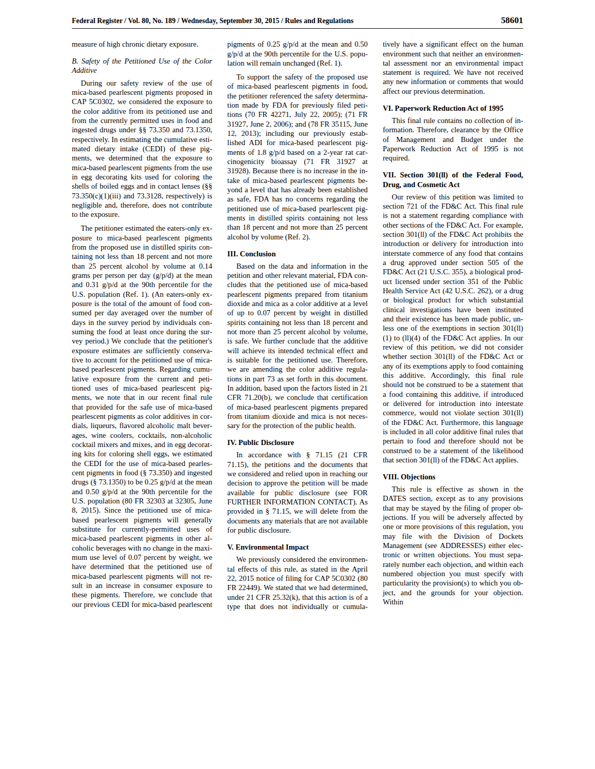Federal Register / Vol. 80, No. 189 / Wednesday, September 30, 2015 / Rules and Regulations 58601
measure of high chronic dietary exposure.
B. Safety of the Petitioned Use of the Color Additive
During our safety review of the use of mica-based pearlescent pigments proposed in CAP 5C0302, we considered the exposure to the color additive from its petitioned use and from the currently permitted uses in food and ingested drugs under §§ 73.350 and 73.1350, respectively. In estimating the cumulative estimated dietary intake (CEDI) of these pigments, we determined that the exposure to mica-based pearlescent pigments from the use in egg decorating kits used for coloring the shells of boiled eggs and in contact lenses (§§ 73.350(c)(1)(iii) and 73.3128, respectively) is negligible and, therefore, does not contribute to the exposure.
The petitioner estimated the eaters-only exposure to mica-based pearlescent pigments from the proposed use in distilled spirits containing not less than 18 percent and not more than 25 percent alcohol by volume at 0.14 grams per person per day (g/p/d) at the mean and 0.31 g/p/d at the 90th percentile for the U.S. population (Ref. 1). (An eaters-only exposure is the total of the amount of food consumed per day averaged over the number of days in the survey period by individuals consuming the food at least once during the survey period.) We conclude that the petitioner's exposure estimates are sufficiently conservative to account for the petitioned use of mica-based pearlescent pigments. Regarding cumulative exposure from the current and petitioned uses of mica-based pearlescent pigments, we note that in our recent final rule that provided for the safe use of mica-based pearlescent pigments as color additives in cordials, liqueurs, flavored alcoholic malt beverages, wine coolers, cocktails, non-alcoholic cocktail mixers and mixes, and in egg decorating kits for coloring shell eggs, we estimated the CEDI for the use of mica-based pearlescent pigments in food (§ 73.350) and ingested drugs (§ 73.1350) to be 0.25 g/p/d at the mean and 0.50 g/p/d at the 90th percentile for the U.S. population (80 FR 32303 at 32305, June 8, 2015). Since the petitioned use of mica-based pearlescent pigments will generally substitute for currently-permitted uses of mica-based pearlescent pigments in other alcoholic beverages with no change in the maximum use level of 0.07 percent by weight, we have determined that the petitioned use of mica-based pearlescent pigments will not result in an increase in consumer exposure to these pigments. Therefore, we conclude that our previous CEDI for mica-based pearlescent pigments of 0.25 g/p/d at the mean and 0.50 g/p/d at the 90th percentile for the U.S. population will remain unchanged (Ref. 1).
To support the safety of the proposed use of mica-based pearlescent pigments in food, the petitioner referenced the safety determination made by FDA for previously filed petitions (70 FR 42271, July 22, 2005); (71 FR 31927, June 2, 2006); and (78 FR 35115, June 12, 2013); including our previously established ADI for mica-based pearlescent pigments of 1.8 g/p/d based on a 2-year rat carcinogenicity bioassay (71 FR 31927 at 31928). Because there is no increase in the intake of mica-based pearlescent pigments beyond a level that has already been established as safe, FDA has no concerns regarding the petitioned use of mica-based pearlescent pigments in distilled spirits containing not less than 18 percent and not more than 25 percent alcohol by volume (Ref. 2).
III. Conclusion
Based on the data and information in the petition and other relevant material, FDA concludes that the petitioned use of mica-based pearlescent pigments prepared from titanium dioxide and mica as a color additive at a level of up to 0.07 percent by weight in distilled spirits containing not less than 18 percent and not more than 25 percent alcohol by volume, is safe. We further conclude that the additive will achieve its intended technical effect and is suitable for the petitioned use. Therefore, we are amending the color additive regulations in part 73 as set forth in this document. In addition, based upon the factors listed in 21 CFR 71.20(b), we conclude that certification of mica-based pearlescent pigments prepared from titanium dioxide and mica is not necessary for the protection of the public health.
IV. Public Disclosure
In accordance with § 71.15 (21 CFR 71.15), the petitions and the documents that we considered and relied upon in reaching our decision to approve the petition will be made available for public disclosure (see FOR FURTHER INFORMATION CONTACT). As provided in § 71.15, we will delete from the documents any materials that are not available for public disclosure.
V. Environmental Impact
We previously considered the environmental effects of this rule, as stated in the April 22, 2015 notice of filing for CAP 5C0302 (80 FR 22449). We stated that we had determined, under 21 CFR 25.32(k), that this action is of a type that does not individually or cumulatively have a significant effect on the human environment such that neither an environmental assessment nor an environmental impact statement is required. We have not received any new information or comments that would affect our previous determination.
VI. Paperwork Reduction Act of 1995
This final rule contains no collection of information. Therefore, clearance by the Office of Management and Budget under the Paperwork Reduction Act of 1995 is not required.
VII. Section 301(ll) of the Federal Food, Drug, and Cosmetic Act
Our review of this petition was limited to section 721 of the FD&C Act. This final rule is not a statement regarding compliance with other sections of the FD&C Act. For example, section 301(ll) of the FD&C Act prohibits the introduction or delivery for introduction into interstate commerce of any food that contains a drug approved under section 505 of the FD&C Act (21 U.S.C. 355), a biological product licensed under section 351 of the Public Health Service Act (42 U.S.C. 262), or a drug or biological product for which substantial clinical investigations have been instituted and their existence has been made public, unless one of the exemptions in section 301(ll)(1) to (ll)(4) of the FD&C Act applies. In our review of this petition, we did not consider whether section 301(ll) of the FD&C Act or any of its exemptions apply to food containing this additive. Accordingly, this final rule should not be construed to be a statement that a food containing this additive, if introduced or delivered for introduction into interstate commerce, would not violate section 301(ll) of the FD&C Act. Furthermore, this language is included in all color additive final rules that pertain to food and therefore should not be construed to be a statement of the likelihood that section 301(ll) of the FD&C Act applies.
VIII. Objections
This rule is effective as shown in the DATES section, except as to any provisions that may be stayed by the filing of proper objections. If you will be adversely affected by one or more provisions of this regulation, you may file with the Division of Dockets Management (see ADDRESSES) either electronic or written objections. You must separately number each objection, and within each numbered objection you must specify with particularity the provision(s) to which you object, and the grounds for your objection. Within